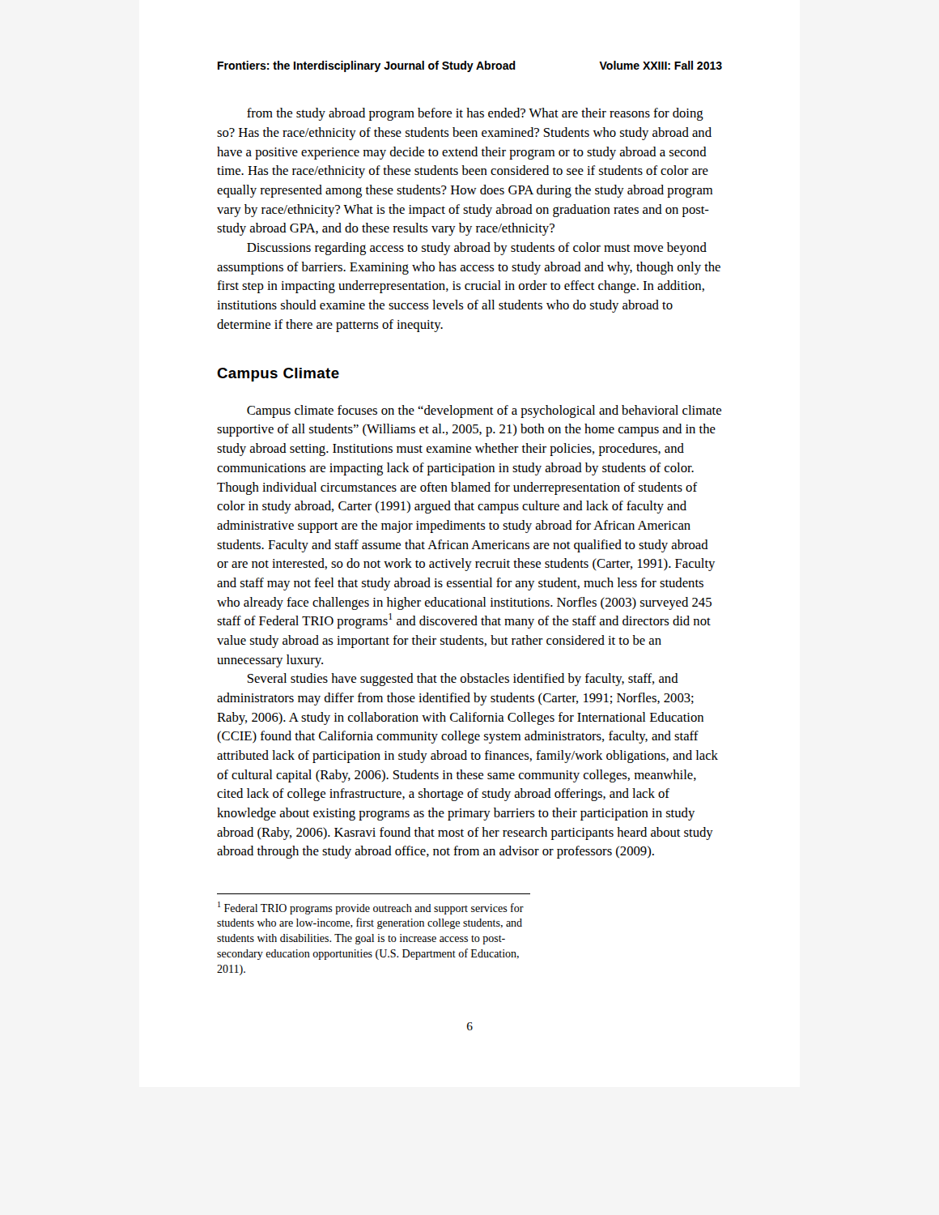Frontiers: the Interdisciplinary Journal of Study Abroad Volume XXIII: Fall 2013
from the study abroad program before it has ended? What are their reasons for doing so? Has the race/ethnicity of these students been examined? Students who study abroad and have a positive experience may decide to extend their program or to study abroad a second time. Has the race/ethnicity of these students been considered to see if students of color are equally represented among these students? How does GPA during the study abroad program vary by race/ethnicity? What is the impact of study abroad on graduation rates and on post-study abroad GPA, and do these results vary by race/ethnicity?
Discussions regarding access to study abroad by students of color must move beyond assumptions of barriers. Examining who has access to study abroad and why, though only the first step in impacting underrepresentation, is crucial in order to effect change. In addition, institutions should examine the success levels of all students who do study abroad to determine if there are patterns of inequity.
Campus Climate
Campus climate focuses on the “development of a psychological and behavioral climate supportive of all students” (Williams et al., 2005, p. 21) both on the home campus and in the study abroad setting. Institutions must examine whether their policies, procedures, and communications are impacting lack of participation in study abroad by students of color. Though individual circumstances are often blamed for underrepresentation of students of color in study abroad, Carter (1991) argued that campus culture and lack of faculty and administrative support are the major impediments to study abroad for African American students. Faculty and staff assume that African Americans are not qualified to study abroad or are not interested, so do not work to actively recruit these students (Carter, 1991). Faculty and staff may not feel that study abroad is essential for any student, much less for students who already face challenges in higher educational institutions. Norfles (2003) surveyed 245 staff of Federal TRIO programs1 and discovered that many of the staff and directors did not value study abroad as important for their students, but rather considered it to be an unnecessary luxury.
Several studies have suggested that the obstacles identified by faculty, staff, and administrators may differ from those identified by students (Carter, 1991; Norfles, 2003; Raby, 2006). A study in collaboration with California Colleges for International Education (CCIE) found that California community college system administrators, faculty, and staff attributed lack of participation in study abroad to finances, family/work obligations, and lack of cultural capital (Raby, 2006). Students in these same community colleges, meanwhile, cited lack of college infrastructure, a shortage of study abroad offerings, and lack of knowledge about existing programs as the primary barriers to their participation in study abroad (Raby, 2006). Kasravi found that most of her research participants heard about study abroad through the study abroad office, not from an advisor or professors (2009).
1 Federal TRIO programs provide outreach and support services for students who are low-income, first generation college students, and students with disabilities. The goal is to increase access to post-secondary education opportunities (U.S. Department of Education, 2011).
6